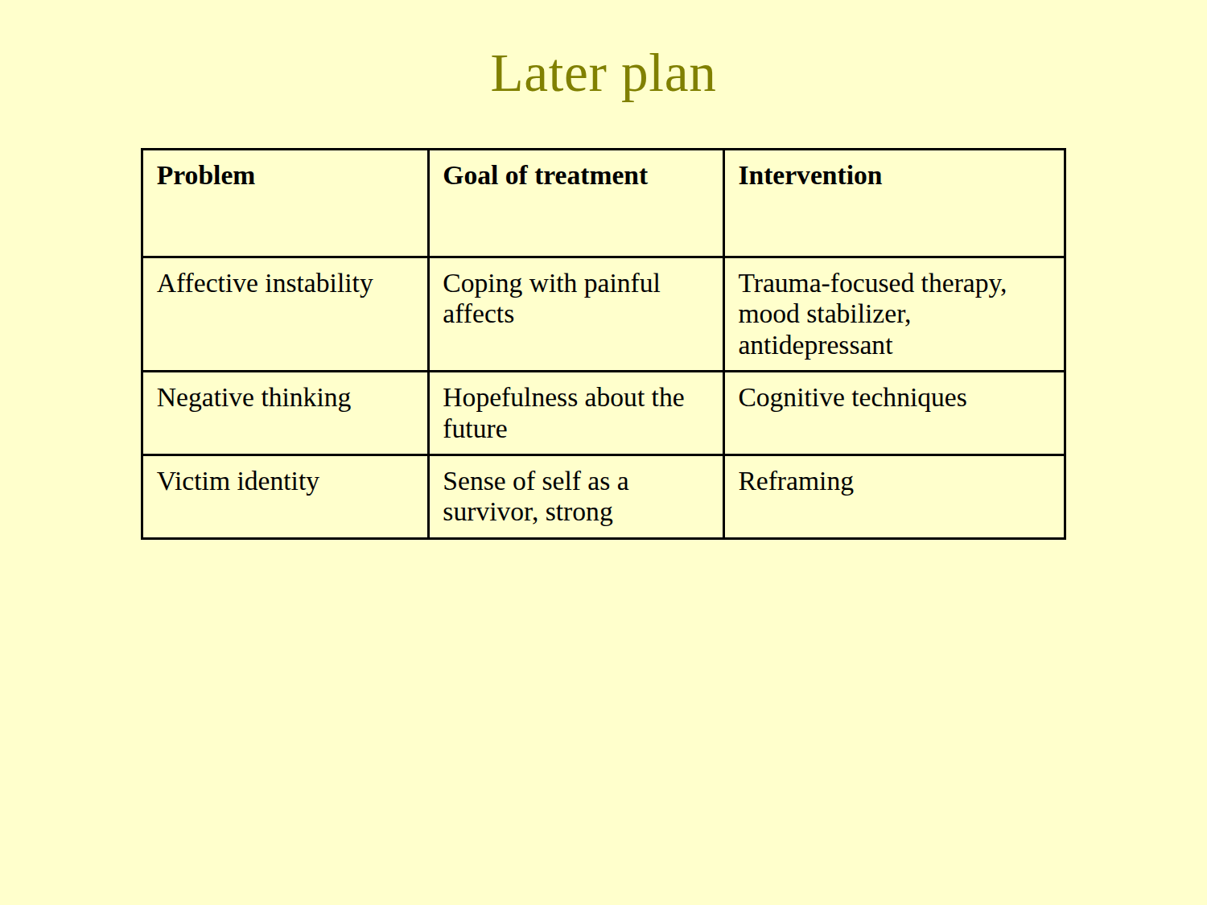Later plan
| Problem | Goal of treatment | Intervention |
| --- | --- | --- |
| Affective instability | Coping with painful affects | Trauma-focused therapy, mood stabilizer, antidepressant |
| Negative thinking | Hopefulness about the future | Cognitive techniques |
| Victim identity | Sense of self as a survivor, strong | Reframing |